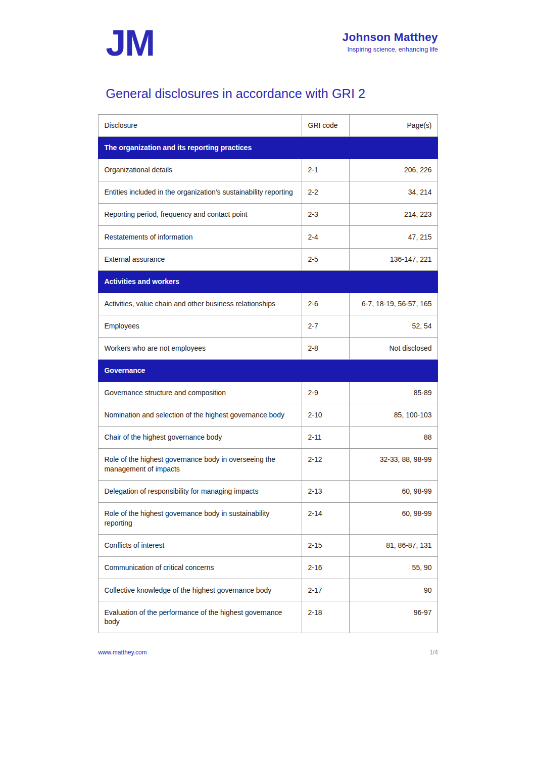JM
Johnson Matthey
Inspiring science, enhancing life
General disclosures in accordance with GRI 2
| Disclosure | GRI code | Page(s) |
| --- | --- | --- |
| The organization and its reporting practices | | |
| Organizational details | 2-1 | 206, 226 |
| Entities included in the organization’s sustainability reporting | 2-2 | 34, 214 |
| Reporting period, frequency and contact point | 2-3 | 214, 223 |
| Restatements of information | 2-4 | 47, 215 |
| External assurance | 2-5 | 136-147, 221 |
| Activities and workers | | |
| Activities, value chain and other business relationships | 2-6 | 6-7, 18-19, 56-57, 165 |
| Employees | 2-7 | 52, 54 |
| Workers who are not employees | 2-8 | Not disclosed |
| Governance | | |
| Governance structure and composition | 2-9 | 85-89 |
| Nomination and selection of the highest governance body | 2-10 | 85, 100-103 |
| Chair of the highest governance body | 2-11 | 88 |
| Role of the highest governance body in overseeing the management of impacts | 2-12 | 32-33, 88, 98-99 |
| Delegation of responsibility for managing impacts | 2-13 | 60, 98-99 |
| Role of the highest governance body in sustainability reporting | 2-14 | 60, 98-99 |
| Conflicts of interest | 2-15 | 81, 86-87, 131 |
| Communication of critical concerns | 2-16 | 55, 90 |
| Collective knowledge of the highest governance body | 2-17 | 90 |
| Evaluation of the performance of the highest governance body | 2-18 | 96-97 |
www.matthey.com 1/4